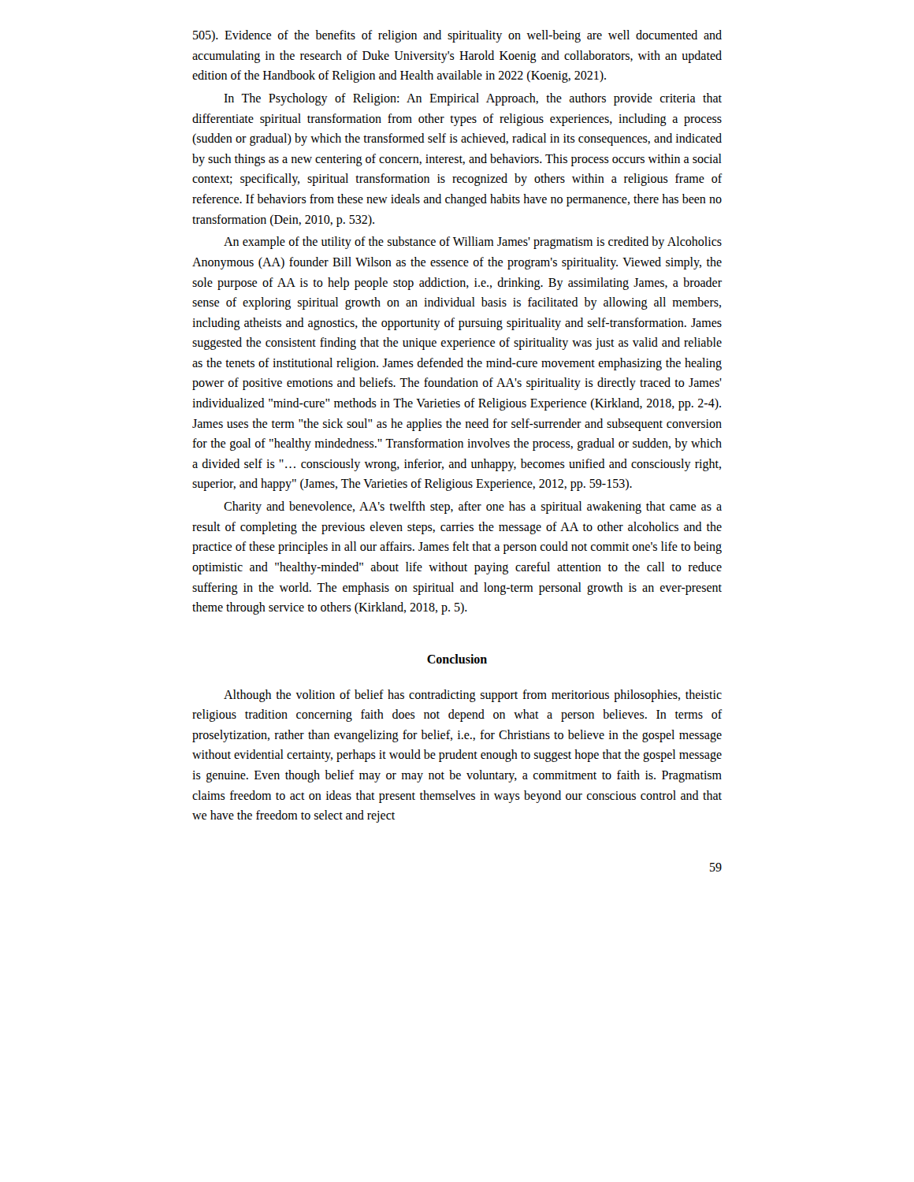505). Evidence of the benefits of religion and spirituality on well-being are well documented and accumulating in the research of Duke University's Harold Koenig and collaborators, with an updated edition of the Handbook of Religion and Health available in 2022 (Koenig, 2021).
In The Psychology of Religion: An Empirical Approach, the authors provide criteria that differentiate spiritual transformation from other types of religious experiences, including a process (sudden or gradual) by which the transformed self is achieved, radical in its consequences, and indicated by such things as a new centering of concern, interest, and behaviors. This process occurs within a social context; specifically, spiritual transformation is recognized by others within a religious frame of reference. If behaviors from these new ideals and changed habits have no permanence, there has been no transformation (Dein, 2010, p. 532).
An example of the utility of the substance of William James' pragmatism is credited by Alcoholics Anonymous (AA) founder Bill Wilson as the essence of the program's spirituality. Viewed simply, the sole purpose of AA is to help people stop addiction, i.e., drinking. By assimilating James, a broader sense of exploring spiritual growth on an individual basis is facilitated by allowing all members, including atheists and agnostics, the opportunity of pursuing spirituality and self-transformation. James suggested the consistent finding that the unique experience of spirituality was just as valid and reliable as the tenets of institutional religion. James defended the mind-cure movement emphasizing the healing power of positive emotions and beliefs. The foundation of AA's spirituality is directly traced to James' individualized "mind-cure" methods in The Varieties of Religious Experience (Kirkland, 2018, pp. 2-4). James uses the term "the sick soul" as he applies the need for self-surrender and subsequent conversion for the goal of "healthy mindedness." Transformation involves the process, gradual or sudden, by which a divided self is "… consciously wrong, inferior, and unhappy, becomes unified and consciously right, superior, and happy" (James, The Varieties of Religious Experience, 2012, pp. 59-153).
Charity and benevolence, AA's twelfth step, after one has a spiritual awakening that came as a result of completing the previous eleven steps, carries the message of AA to other alcoholics and the practice of these principles in all our affairs. James felt that a person could not commit one's life to being optimistic and "healthy-minded" about life without paying careful attention to the call to reduce suffering in the world. The emphasis on spiritual and long-term personal growth is an ever-present theme through service to others (Kirkland, 2018, p. 5).
Conclusion
Although the volition of belief has contradicting support from meritorious philosophies, theistic religious tradition concerning faith does not depend on what a person believes. In terms of proselytization, rather than evangelizing for belief, i.e., for Christians to believe in the gospel message without evidential certainty, perhaps it would be prudent enough to suggest hope that the gospel message is genuine. Even though belief may or may not be voluntary, a commitment to faith is. Pragmatism claims freedom to act on ideas that present themselves in ways beyond our conscious control and that we have the freedom to select and reject
59